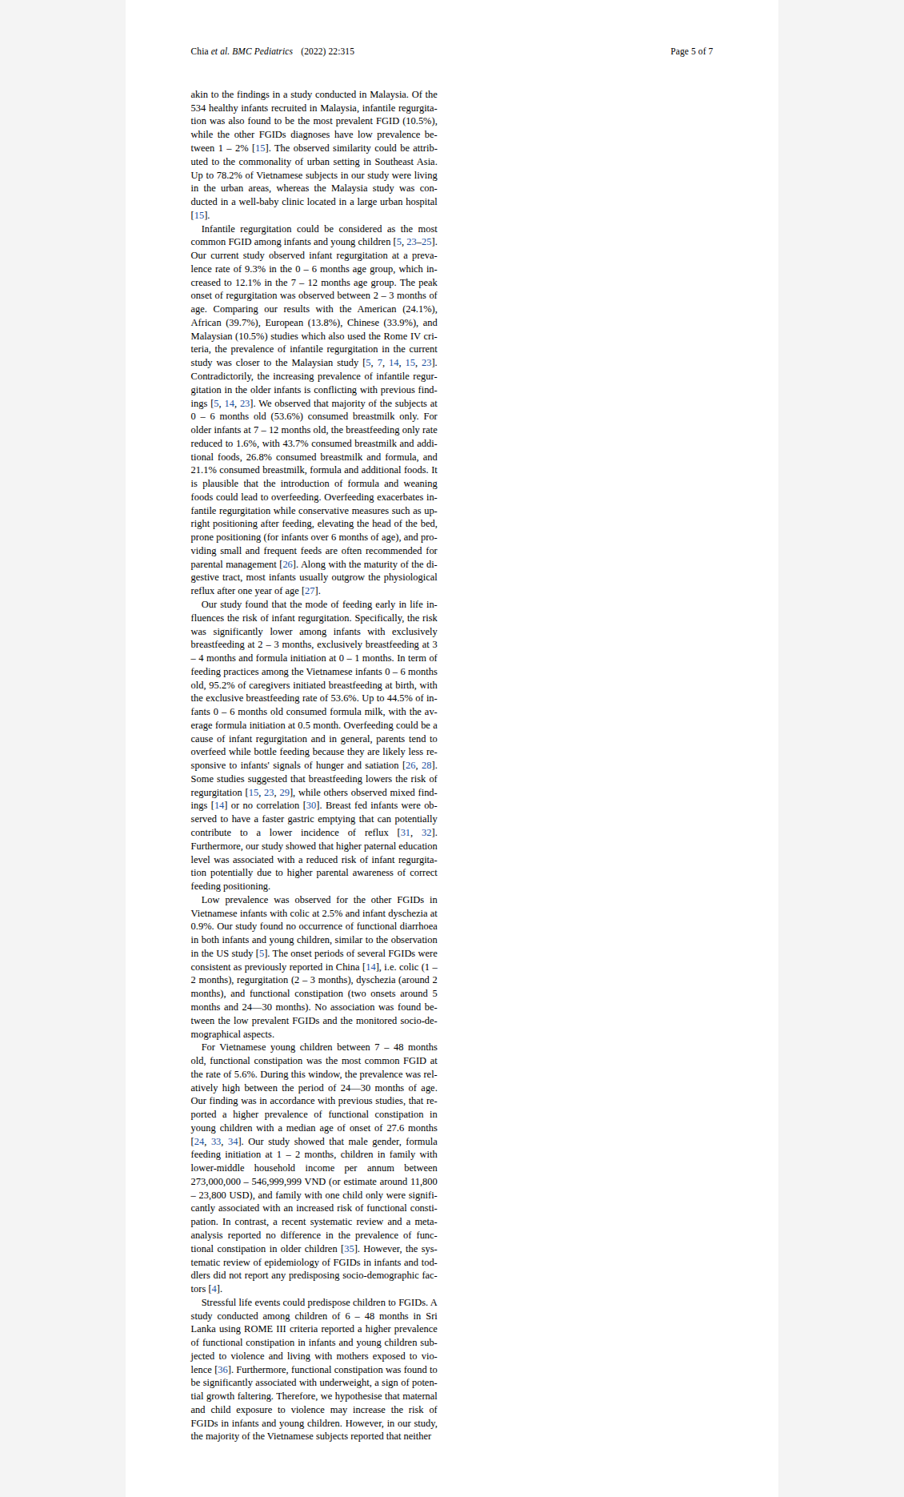Chia et al. BMC Pediatrics(2022) 22:315
Page 5 of 7
akin to the findings in a study conducted in Malaysia. Of the 534 healthy infants recruited in Malaysia, infantile regurgitation was also found to be the most prevalent FGID (10.5%), while the other FGIDs diagnoses have low prevalence between 1 – 2% [15]. The observed similarity could be attributed to the commonality of urban setting in Southeast Asia. Up to 78.2% of Vietnamese subjects in our study were living in the urban areas, whereas the Malaysia study was conducted in a well-baby clinic located in a large urban hospital [15].
Infantile regurgitation could be considered as the most common FGID among infants and young children [5, 23–25]. Our current study observed infant regurgitation at a prevalence rate of 9.3% in the 0 – 6 months age group, which increased to 12.1% in the 7 – 12 months age group. The peak onset of regurgitation was observed between 2 – 3 months of age. Comparing our results with the American (24.1%), African (39.7%), European (13.8%), Chinese (33.9%), and Malaysian (10.5%) studies which also used the Rome IV criteria, the prevalence of infantile regurgitation in the current study was closer to the Malaysian study [5, 7, 14, 15, 23]. Contradictorily, the increasing prevalence of infantile regurgitation in the older infants is conflicting with previous findings [5, 14, 23]. We observed that majority of the subjects at 0 – 6 months old (53.6%) consumed breastmilk only. For older infants at 7 – 12 months old, the breastfeeding only rate reduced to 1.6%, with 43.7% consumed breastmilk and additional foods, 26.8% consumed breastmilk and formula, and 21.1% consumed breastmilk, formula and additional foods. It is plausible that the introduction of formula and weaning foods could lead to overfeeding. Overfeeding exacerbates infantile regurgitation while conservative measures such as upright positioning after feeding, elevating the head of the bed, prone positioning (for infants over 6 months of age), and providing small and frequent feeds are often recommended for parental management [26]. Along with the maturity of the digestive tract, most infants usually outgrow the physiological reflux after one year of age [27].
Our study found that the mode of feeding early in life influences the risk of infant regurgitation. Specifically, the risk was significantly lower among infants with exclusively breastfeeding at 2 – 3 months, exclusively breastfeeding at 3 – 4 months and formula initiation at 0 – 1 months. In term of feeding practices among the Vietnamese infants 0 – 6 months old, 95.2% of caregivers initiated breastfeeding at birth, with the exclusive breastfeeding rate of 53.6%. Up to 44.5% of infants 0 – 6 months old consumed formula milk, with the average formula initiation at 0.5 month. Overfeeding could be a cause of infant regurgitation and in general, parents tend to overfeed while bottle feeding because they are likely less responsive to infants' signals of hunger and satiation [26, 28]. Some studies suggested that breastfeeding lowers the risk of regurgitation [15, 23, 29], while others observed mixed findings [14] or no correlation [30]. Breast fed infants were observed to have a faster gastric emptying that can potentially contribute to a lower incidence of reflux [31, 32]. Furthermore, our study showed that higher paternal education level was associated with a reduced risk of infant regurgitation potentially due to higher parental awareness of correct feeding positioning.
Low prevalence was observed for the other FGIDs in Vietnamese infants with colic at 2.5% and infant dyschezia at 0.9%. Our study found no occurrence of functional diarrhoea in both infants and young children, similar to the observation in the US study [5]. The onset periods of several FGIDs were consistent as previously reported in China [14], i.e. colic (1 – 2 months), regurgitation (2 – 3 months), dyschezia (around 2 months), and functional constipation (two onsets around 5 months and 24—30 months). No association was found between the low prevalent FGIDs and the monitored socio-demographical aspects.
For Vietnamese young children between 7 – 48 months old, functional constipation was the most common FGID at the rate of 5.6%. During this window, the prevalence was relatively high between the period of 24—30 months of age. Our finding was in accordance with previous studies, that reported a higher prevalence of functional constipation in young children with a median age of onset of 27.6 months [24, 33, 34]. Our study showed that male gender, formula feeding initiation at 1 – 2 months, children in family with lower-middle household income per annum between 273,000,000 – 546,999,999 VND (or estimate around 11,800 – 23,800 USD), and family with one child only were significantly associated with an increased risk of functional constipation. In contrast, a recent systematic review and a meta-analysis reported no difference in the prevalence of functional constipation in older children [35]. However, the systematic review of epidemiology of FGIDs in infants and toddlers did not report any predisposing socio-demographic factors [4].
Stressful life events could predispose children to FGIDs. A study conducted among children of 6 – 48 months in Sri Lanka using ROME III criteria reported a higher prevalence of functional constipation in infants and young children subjected to violence and living with mothers exposed to violence [36]. Furthermore, functional constipation was found to be significantly associated with underweight, a sign of potential growth faltering. Therefore, we hypothesise that maternal and child exposure to violence may increase the risk of FGIDs in infants and young children. However, in our study, the majority of the Vietnamese subjects reported that neither